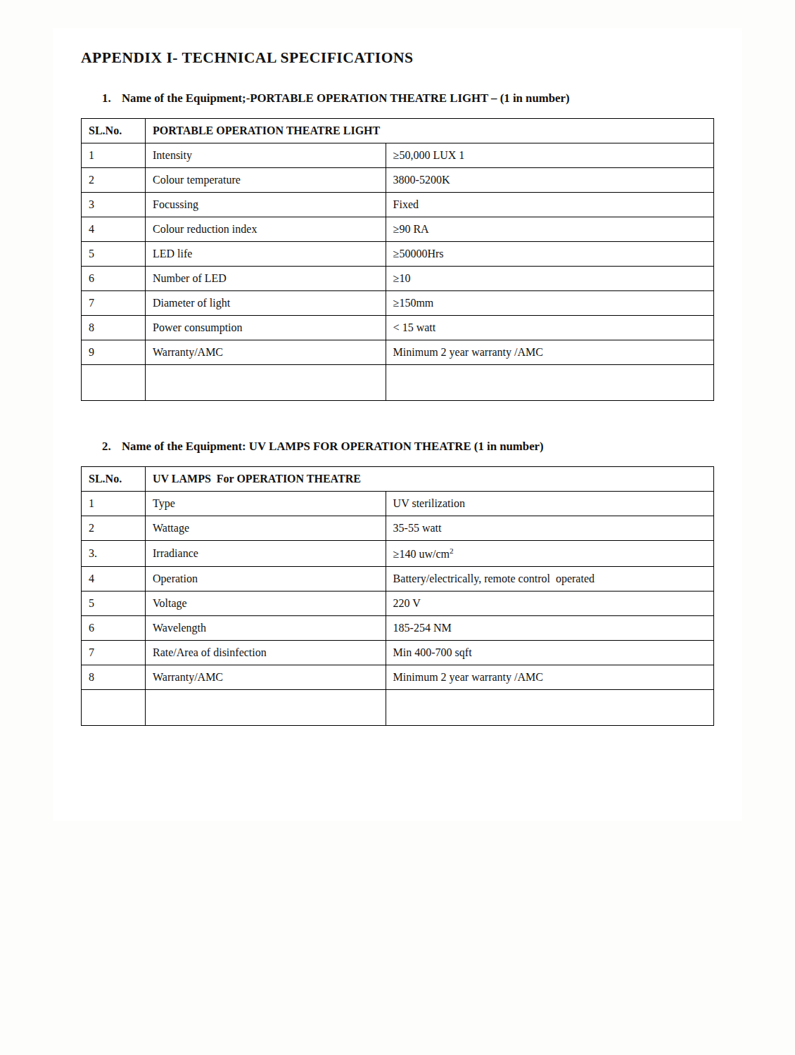Appendix I- Technical Specifications
1. Name of the Equipment;-PORTABLE OPERATION THEATRE LIGHT – (1 in number)
| SL.No. | PORTABLE OPERATION THEATRE LIGHT |
| --- | --- |
| 1 | Intensity | ≥50,000 LUX 1 |
| 2 | Colour temperature | 3800-5200K |
| 3 | Focussing | Fixed |
| 4 | Colour reduction index | ≥90 RA |
| 5 | LED life | ≥50000Hrs |
| 6 | Number of LED | ≥10 |
| 7 | Diameter of light | ≥150mm |
| 8 | Power consumption | < 15 watt |
| 9 | Warranty/AMC | Minimum 2 year warranty /AMC |
2. Name of the Equipment: UV LAMPS FOR OPERATION THEATRE (1 in number)
| SL.No. | UV LAMPS For OPERATION THEATRE |
| --- | --- |
| 1 | Type | UV sterilization |
| 2 | Wattage | 35-55 watt |
| 3. | Irradiance | ≥140 uw/cm 2 |
| 4 | Operation | Battery/electrically, remote control operated |
| 5 | Voltage | 220 V |
| 6 | Wavelength | 185-254 NM |
| 7 | Rate/Area of disinfection | Min 400-700 sqft |
| 8 | Warranty/AMC | Minimum 2 year warranty /AMC |